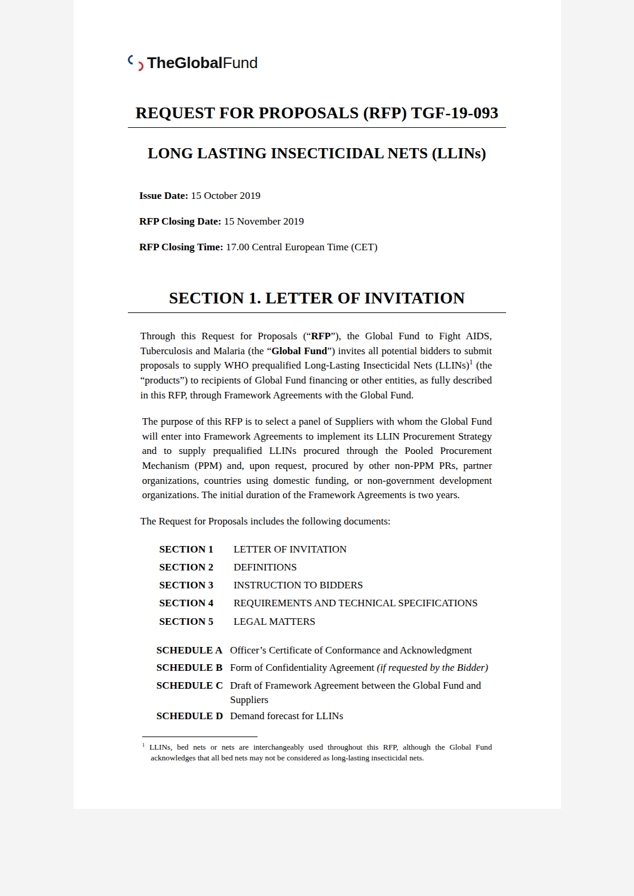TheGlobalFund
REQUEST FOR PROPOSALS (RFP) TGF-19-093
LONG LASTING INSECTICIDAL NETS (LLINs)
Issue Date: 15 October 2019
RFP Closing Date: 15 November 2019
RFP Closing Time: 17.00 Central European Time (CET)
SECTION 1. LETTER OF INVITATION
Through this Request for Proposals (“RFP”), the Global Fund to Fight AIDS, Tuberculosis and Malaria (the “Global Fund”) invites all potential bidders to submit proposals to supply WHO prequalified Long-Lasting Insecticidal Nets (LLINs)1 (the “products”) to recipients of Global Fund financing or other entities, as fully described in this RFP, through Framework Agreements with the Global Fund.
The purpose of this RFP is to select a panel of Suppliers with whom the Global Fund will enter into Framework Agreements to implement its LLIN Procurement Strategy and to supply prequalified LLINs procured through the Pooled Procurement Mechanism (PPM) and, upon request, procured by other non-PPM PRs, partner organizations, countries using domestic funding, or non-government development organizations. The initial duration of the Framework Agreements is two years.
The Request for Proposals includes the following documents:
| SECTION 1 | LETTER OF INVITATION |
| SECTION 2 | DEFINITIONS |
| SECTION 3 | INSTRUCTION TO BIDDERS |
| SECTION 4 | REQUIREMENTS AND TECHNICAL SPECIFICATIONS |
| SECTION 5 | LEGAL MATTERS |
| SCHEDULE A | Officer’s Certificate of Conformance and Acknowledgment |
| SCHEDULE B | Form of Confidentiality Agreement (if requested by the Bidder) |
| SCHEDULE C | Draft of Framework Agreement between the Global Fund and Suppliers |
| SCHEDULE D | Demand forecast for LLINs |
1 LLINs, bed nets or nets are interchangeably used throughout this RFP, although the Global Fund acknowledges that all bed nets may not be considered as long-lasting insecticidal nets.